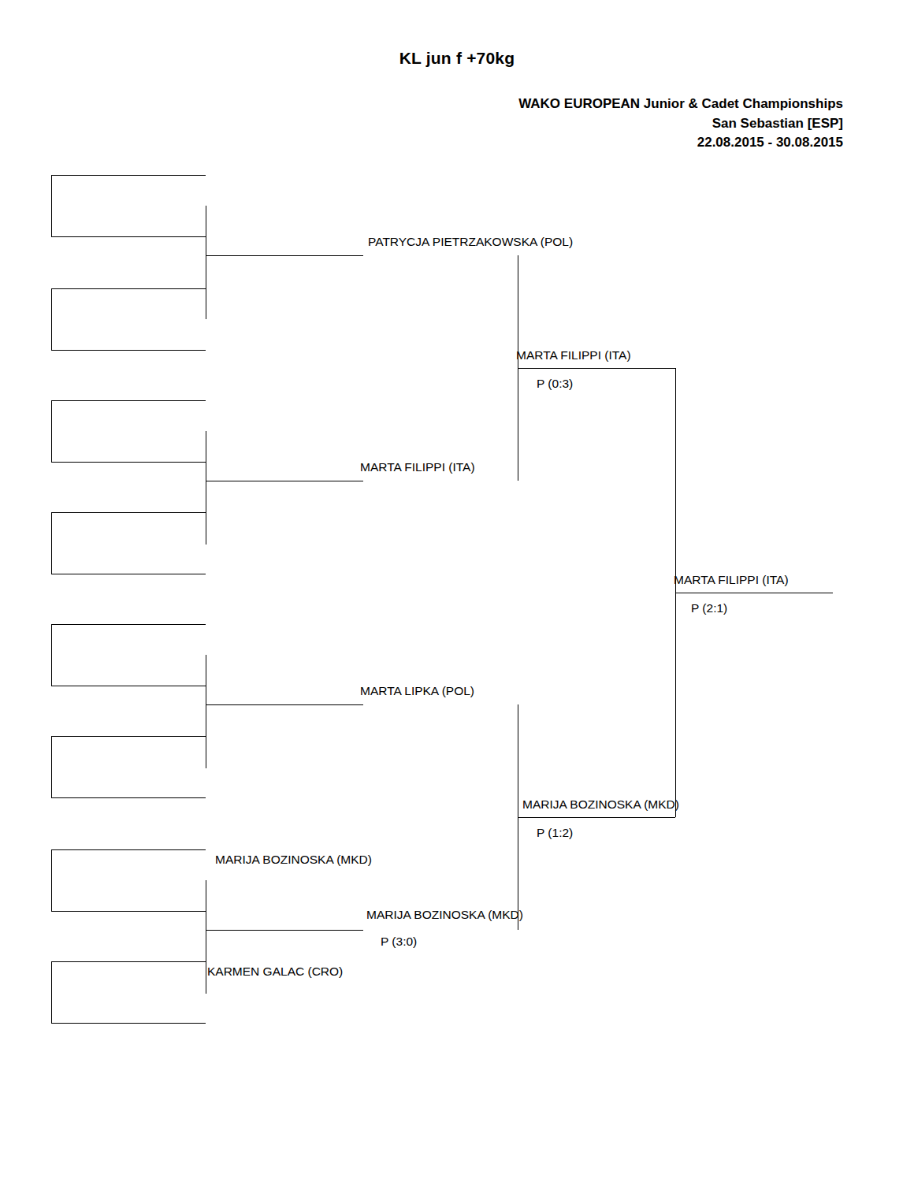KL jun f +70kg
WAKO EUROPEAN Junior & Cadet Championships
San Sebastian [ESP]
22.08.2015 - 30.08.2015
MARIJA BOZINOSKA (MKD)
KARMEN GALAC (CRO)
PATRYCJA PIETRZAKOWSKA (POL)
MARTA FILIPPI (ITA)
MARTA LIPKA (POL)
MARIJA BOZINOSKA (MKD)
P (3:0)
MARTA FILIPPI (ITA)
P (0:3)
MARIJA BOZINOSKA (MKD)
P (1:2)
MARTA FILIPPI (ITA)
P (2:1)